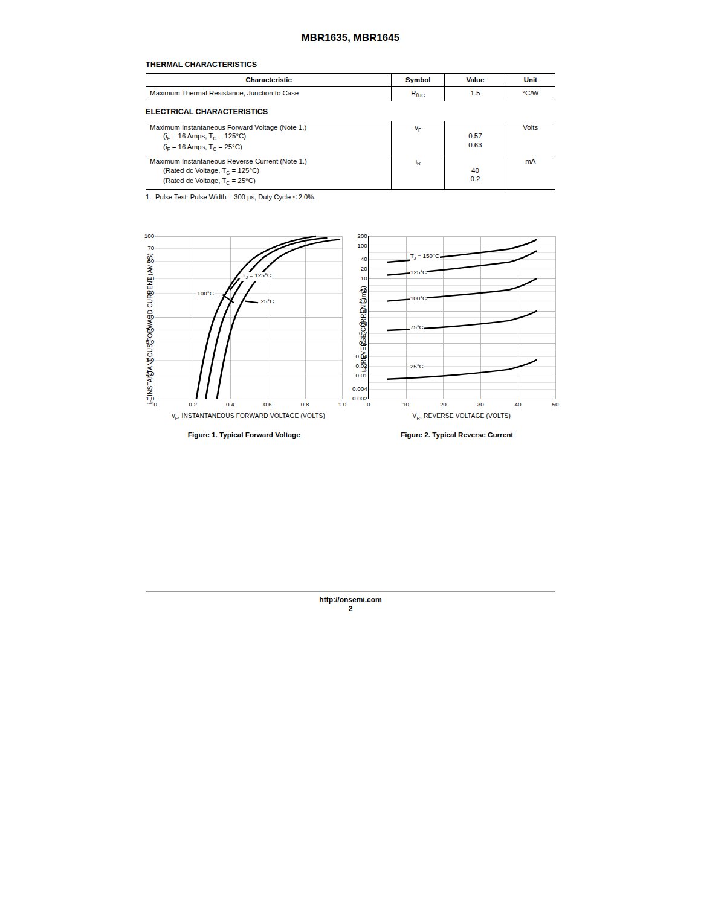MBR1635, MBR1645
THERMAL CHARACTERISTICS
| Characteristic | Symbol | Value | Unit |
| --- | --- | --- | --- |
| Maximum Thermal Resistance, Junction to Case | R θJC | 1.5 | °C/W |
ELECTRICAL CHARACTERISTICS
| Maximum Instantaneous Forward Voltage (Note 1.) (i F = 16 Amps, T C = 125°C) (i F = 16 Amps, T C = 25°C) | v F | 0.57 0.63 | Volts |
| Maximum Instantaneous Reverse Current (Note 1.) (Rated dc Voltage, T C = 125°C) (Rated dc Voltage, T C = 25°C) | i R | 40 0.2 | mA |
1. Pulse Test: Pulse Width = 300 µs, Duty Cycle ≤ 2.0%.
iF, INSTANTANEOUS FORWARD CURRENT (AMPS)
100
70
50
30
20
10
7.0
5.0
3.0
2.0
1.0
TJ = 125°C
100°C
25°C
0
0.2
0.4
0.6
0.8
1.0
vF, INSTANTANEOUS FORWARD VOLTAGE (VOLTS)
Figure 1. Typical Forward Voltage
iR, REVERSE CURRENT (mA)
200
100
40
20
10
4.0
2.0
1.0
0.4
0.2
0.1
0.04
0.02
0.01
0.004
0.002
TJ = 150°C
125°C
100°C
75°C
25°C
0
10
20
30
40
50
VR, REVERSE VOLTAGE (VOLTS)
Figure 2. Typical Reverse Current
http://onsemi.com
2